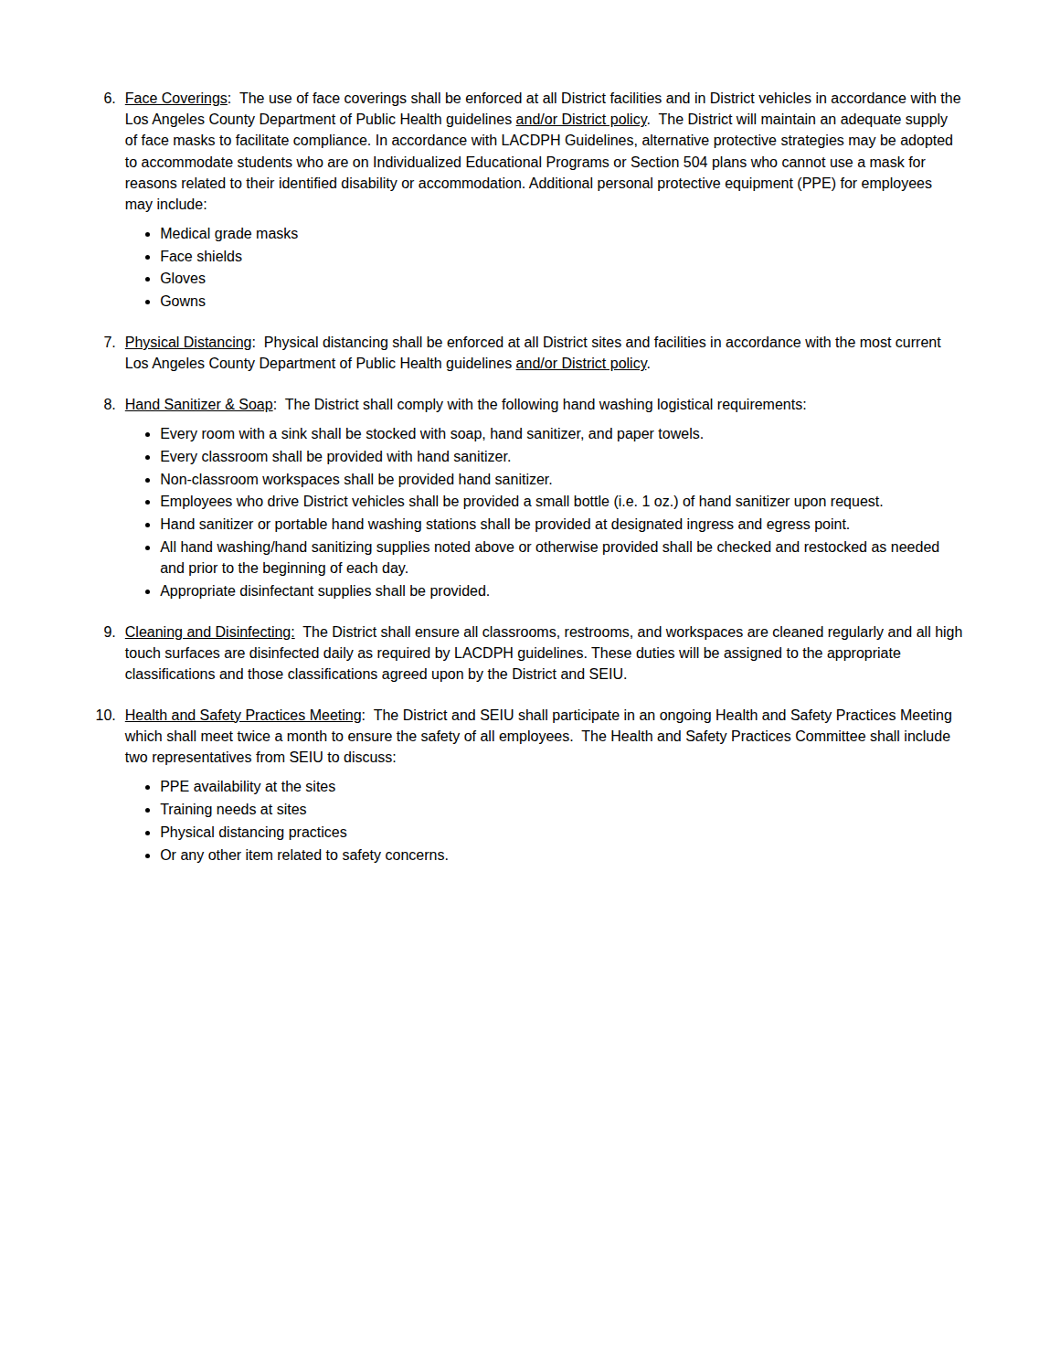Face Coverings: The use of face coverings shall be enforced at all District facilities and in District vehicles in accordance with the Los Angeles County Department of Public Health guidelines and/or District policy. The District will maintain an adequate supply of face masks to facilitate compliance. In accordance with LACDPH Guidelines, alternative protective strategies may be adopted to accommodate students who are on Individualized Educational Programs or Section 504 plans who cannot use a mask for reasons related to their identified disability or accommodation. Additional personal protective equipment (PPE) for employees may include:
Medical grade masks
Face shields
Gloves
Gowns
Physical Distancing: Physical distancing shall be enforced at all District sites and facilities in accordance with the most current Los Angeles County Department of Public Health guidelines and/or District policy.
Hand Sanitizer & Soap: The District shall comply with the following hand washing logistical requirements:
Every room with a sink shall be stocked with soap, hand sanitizer, and paper towels.
Every classroom shall be provided with hand sanitizer.
Non-classroom workspaces shall be provided hand sanitizer.
Employees who drive District vehicles shall be provided a small bottle (i.e. 1 oz.) of hand sanitizer upon request.
Hand sanitizer or portable hand washing stations shall be provided at designated ingress and egress point.
All hand washing/hand sanitizing supplies noted above or otherwise provided shall be checked and restocked as needed and prior to the beginning of each day.
Appropriate disinfectant supplies shall be provided.
Cleaning and Disinfecting: The District shall ensure all classrooms, restrooms, and workspaces are cleaned regularly and all high touch surfaces are disinfected daily as required by LACDPH guidelines. These duties will be assigned to the appropriate classifications and those classifications agreed upon by the District and SEIU.
Health and Safety Practices Meeting: The District and SEIU shall participate in an ongoing Health and Safety Practices Meeting which shall meet twice a month to ensure the safety of all employees. The Health and Safety Practices Committee shall include two representatives from SEIU to discuss:
PPE availability at the sites
Training needs at sites
Physical distancing practices
Or any other item related to safety concerns.